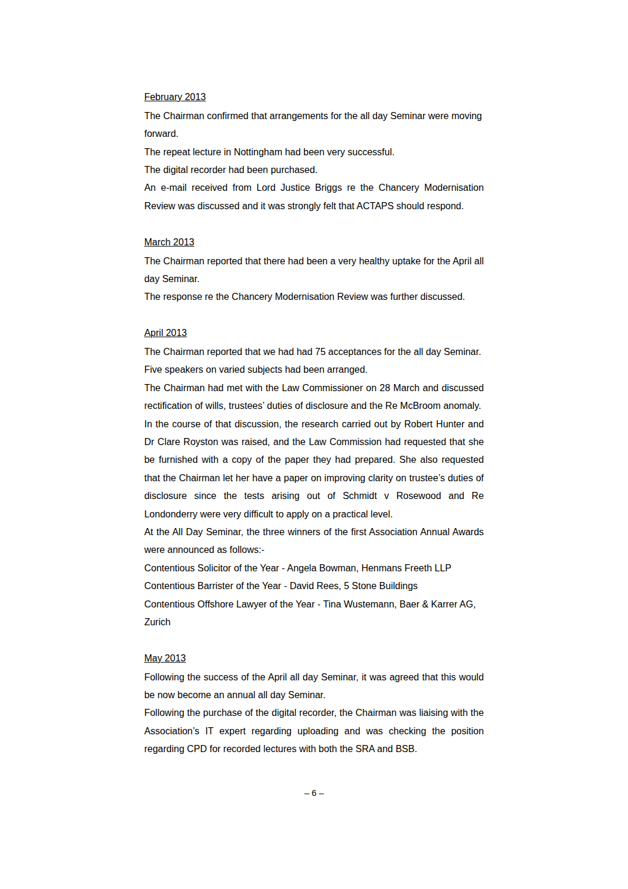February 2013
The Chairman confirmed that arrangements for the all day Seminar were moving forward.
The repeat lecture in Nottingham had been very successful.
The digital recorder had been purchased.
An e-mail received from Lord Justice Briggs re the Chancery Modernisation Review was discussed and it was strongly felt that ACTAPS should respond.
March 2013
The Chairman reported that there had been a very healthy uptake for the April all day Seminar.
The response re the Chancery Modernisation Review was further discussed.
April 2013
The Chairman reported that we had had 75 acceptances for the all day Seminar. Five speakers on varied subjects had been arranged.
The Chairman had met with the Law Commissioner on 28 March and discussed rectification of wills, trustees’ duties of disclosure and the Re McBroom anomaly. In the course of that discussion, the research carried out by Robert Hunter and Dr Clare Royston was raised, and the Law Commission had requested that she be furnished with a copy of the paper they had prepared. She also requested that the Chairman let her have a paper on improving clarity on trustee’s duties of disclosure since the tests arising out of Schmidt v Rosewood and Re Londonderry were very difficult to apply on a practical level.
At the All Day Seminar, the three winners of the first Association Annual Awards were announced as follows:-
Contentious Solicitor of the Year - Angela Bowman, Henmans Freeth LLP
Contentious Barrister of the Year - David Rees, 5 Stone Buildings
Contentious Offshore Lawyer of the Year - Tina Wustemann, Baer & Karrer AG, Zurich
May 2013
Following the success of the April all day Seminar, it was agreed that this would be now become an annual all day Seminar.
Following the purchase of the digital recorder, the Chairman was liaising with the Association’s IT expert regarding uploading and was checking the position regarding CPD for recorded lectures with both the SRA and BSB.
– 6 –